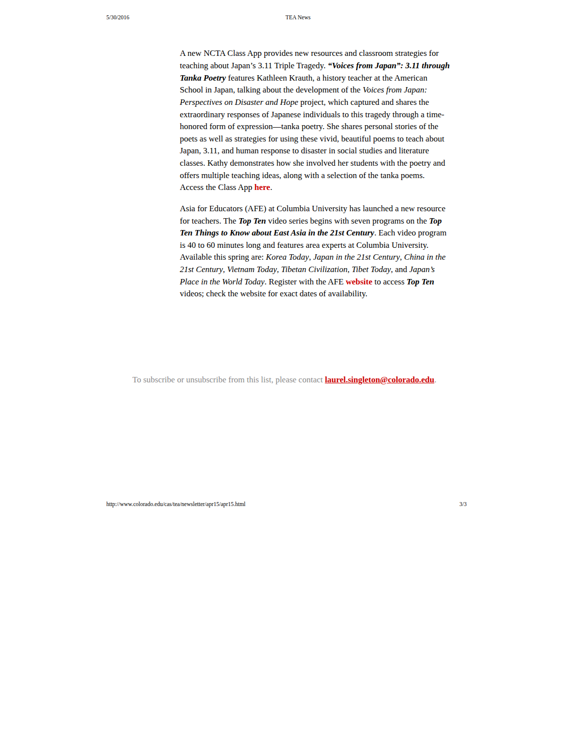5/30/2016
TEA News
A new NCTA Class App provides new resources and classroom strategies for teaching about Japan’s 3.11 Triple Tragedy. “Voices from Japan”: 3.11 through Tanka Poetry features Kathleen Krauth, a history teacher at the American School in Japan, talking about the development of the Voices from Japan: Perspectives on Disaster and Hope project, which captured and shares the extraordinary responses of Japanese individuals to this tragedy through a time-honored form of expression—tanka poetry. She shares personal stories of the poets as well as strategies for using these vivid, beautiful poems to teach about Japan, 3.11, and human response to disaster in social studies and literature classes. Kathy demonstrates how she involved her students with the poetry and offers multiple teaching ideas, along with a selection of the tanka poems. Access the Class App here.
Asia for Educators (AFE) at Columbia University has launched a new resource for teachers. The Top Ten video series begins with seven programs on the Top Ten Things to Know about East Asia in the 21st Century. Each video program is 40 to 60 minutes long and features area experts at Columbia University. Available this spring are: Korea Today, Japan in the 21st Century, China in the 21st Century, Vietnam Today, Tibetan Civilization, Tibet Today, and Japan’s Place in the World Today. Register with the AFE website to access Top Ten videos; check the website for exact dates of availability.
To subscribe or unsubscribe from this list, please contact laurel.singleton@colorado.edu.
http://www.colorado.edu/cas/tea/newsletter/apr15/apr15.html
3/3